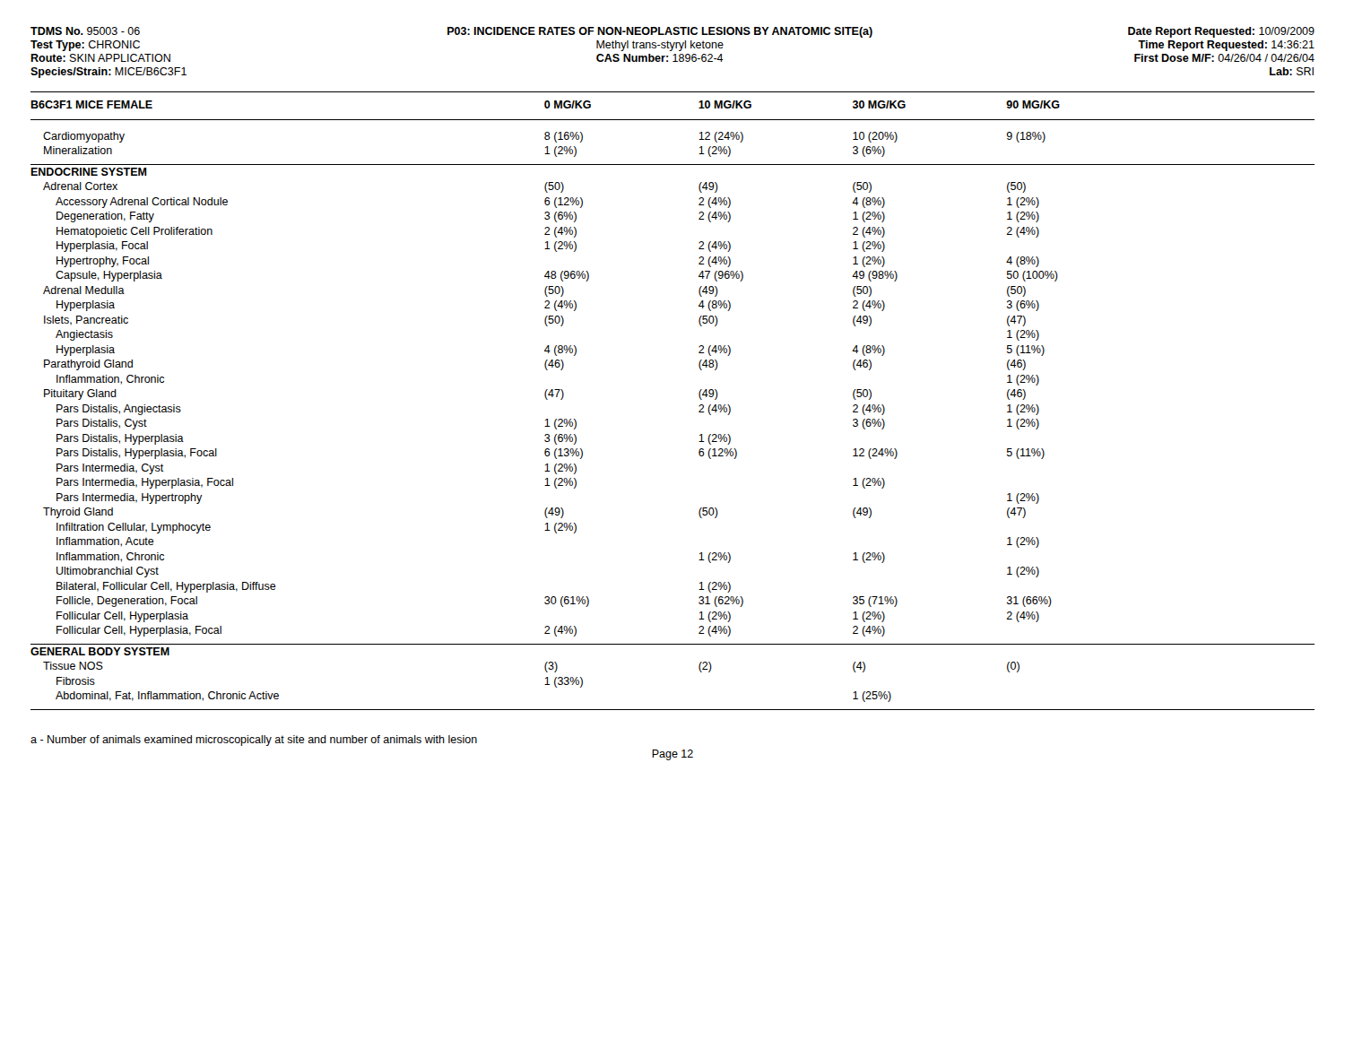| TDMS No. 95003 - 06 | P03: INCIDENCE RATES OF NON-NEOPLASTIC LESIONS BY ANATOMIC SITE(a) | Date Report Requested: 10/09/2009 |
| Test Type: CHRONIC | Methyl trans-styryl ketone | Time Report Requested: 14:36:21 |
| Route: SKIN APPLICATION | CAS Number: 1896-62-4 | First Dose M/F: 04/26/04 / 04/26/04 |
| Species/Strain: MICE/B6C3F1 | | Lab: SRI |
| B6C3F1 MICE FEMALE | 0 MG/KG | 10 MG/KG | 30 MG/KG | 90 MG/KG | |
| --- | --- | --- | --- | --- | --- |
| Cardiomyopathy | 8 (16%) | 12 (24%) | 10 (20%) | 9 (18%) | |
| Mineralization | 1 (2%) | 1 (2%) | 3 (6%) | | |
| ENDOCRINE SYSTEM |
| Adrenal Cortex | (50) | (49) | (50) | (50) | |
| Accessory Adrenal Cortical Nodule | 6 (12%) | 2 (4%) | 4 (8%) | 1 (2%) | |
| Degeneration, Fatty | 3 (6%) | 2 (4%) | 1 (2%) | 1 (2%) | |
| Hematopoietic Cell Proliferation | 2 (4%) | | 2 (4%) | 2 (4%) | |
| Hyperplasia, Focal | 1 (2%) | 2 (4%) | 1 (2%) | | |
| Hypertrophy, Focal | | 2 (4%) | 1 (2%) | 4 (8%) | |
| Capsule, Hyperplasia | 48 (96%) | 47 (96%) | 49 (98%) | 50 (100%) | |
| Adrenal Medulla | (50) | (49) | (50) | (50) | |
| Hyperplasia | 2 (4%) | 4 (8%) | 2 (4%) | 3 (6%) | |
| Islets, Pancreatic | (50) | (50) | (49) | (47) | |
| Angiectasis | | | | 1 (2%) | |
| Hyperplasia | 4 (8%) | 2 (4%) | 4 (8%) | 5 (11%) | |
| Parathyroid Gland | (46) | (48) | (46) | (46) | |
| Inflammation, Chronic | | | | 1 (2%) | |
| Pituitary Gland | (47) | (49) | (50) | (46) | |
| Pars Distalis, Angiectasis | | 2 (4%) | 2 (4%) | 1 (2%) | |
| Pars Distalis, Cyst | 1 (2%) | | 3 (6%) | 1 (2%) | |
| Pars Distalis, Hyperplasia | 3 (6%) | 1 (2%) | | | |
| Pars Distalis, Hyperplasia, Focal | 6 (13%) | 6 (12%) | 12 (24%) | 5 (11%) | |
| Pars Intermedia, Cyst | 1 (2%) | | | | |
| Pars Intermedia, Hyperplasia, Focal | 1 (2%) | | 1 (2%) | | |
| Pars Intermedia, Hypertrophy | | | | 1 (2%) | |
| Thyroid Gland | (49) | (50) | (49) | (47) | |
| Infiltration Cellular, Lymphocyte | 1 (2%) | | | | |
| Inflammation, Acute | | | | 1 (2%) | |
| Inflammation, Chronic | | 1 (2%) | 1 (2%) | | |
| Ultimobranchial Cyst | | | | 1 (2%) | |
| Bilateral, Follicular Cell, Hyperplasia, Diffuse | | 1 (2%) | | | |
| Follicle, Degeneration, Focal | 30 (61%) | 31 (62%) | 35 (71%) | 31 (66%) | |
| Follicular Cell, Hyperplasia | | 1 (2%) | 1 (2%) | 2 (4%) | |
| Follicular Cell, Hyperplasia, Focal | 2 (4%) | 2 (4%) | 2 (4%) | | |
| GENERAL BODY SYSTEM |
| Tissue NOS | (3) | (2) | (4) | (0) | |
| Fibrosis | 1 (33%) | | | | |
| Abdominal, Fat, Inflammation, Chronic Active | | | 1 (25%) | | |
a - Number of animals examined microscopically at site and number of animals with lesion
Page 12